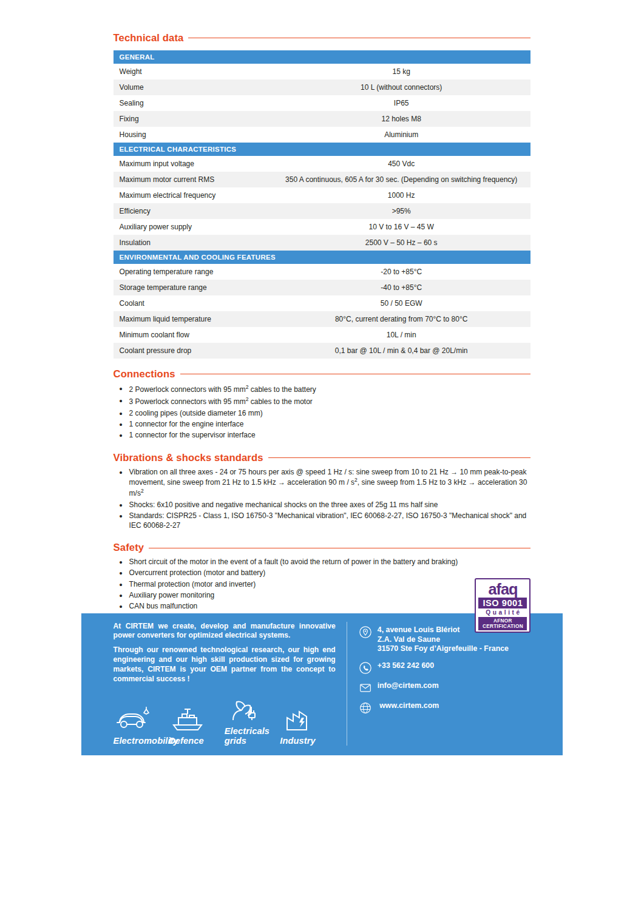Technical data
| General |
| Weight | 15 kg |
| Volume | 10 L (without connectors) |
| Sealing | IP65 |
| Fixing | 12 holes M8 |
| Housing | Aluminium |
| Electrical characteristics |
| Maximum input voltage | 450 Vdc |
| Maximum motor current RMS | 350 A continuous, 605 A for 30 sec. (Depending on switching frequency) |
| Maximum electrical frequency | 1000 Hz |
| Efficiency | >95% |
| Auxiliary power supply | 10 V to 16 V – 45 W |
| Insulation | 2500 V – 50 Hz – 60 s |
| Environmental and cooling features |
| Operating temperature range | -20 to +85°C |
| Storage temperature range | -40 to +85°C |
| Coolant | 50 / 50 EGW |
| Maximum liquid temperature | 80°C, current derating from 70°C to 80°C |
| Minimum coolant flow | 10L / min |
| Coolant pressure drop | 0,1 bar @ 10L / min & 0,4 bar @ 20L/min |
Connections
2 Powerlock connectors with 95 mm2 cables to the battery
3 Powerlock connectors with 95 mm2 cables to the motor
2 cooling pipes (outside diameter 16 mm)
1 connector for the engine interface
1 connector for the supervisor interface
Vibrations & shocks standards
Vibration on all three axes - 24 or 75 hours per axis @ speed 1 Hz / s: sine sweep from 10 to 21 Hz → 10 mm peak-to-peak movement, sine sweep from 21 Hz to 1.5 kHz → acceleration 90 m / s2, sine sweep from 1.5 Hz to 3 kHz → acceleration 30 m/s2
Shocks: 6x10 positive and negative mechanical shocks on the three axes of 25g 11 ms half sine
Standards: CISPR25 - Class 1, ISO 16750-3 "Mechanical vibration", IEC 60068-2-27, ISO 16750-3 "Mechanical shock" and IEC 60068-2-27
Safety
Short circuit of the motor in the event of a fault (to avoid the return of power in the battery and braking)
Overcurrent protection (motor and battery)
Thermal protection (motor and inverter)
Auxiliary power monitoring
CAN bus malfunction
afaq
ISO 9001
Q u a l i t é
AFNOR CERTIFICATION
At CIRTEM we create, develop and manufacture innovative power converters for optimized electrical systems.
Through our renowned technological research, our high end engineering and our high skill production sized for growing markets, CIRTEM is your OEM partner from the concept to commercial success !
Electromobility
Defence
Electricals grids
Industry
4, avenue Louis Blériot
Z.A. Val de Saune
31570 Ste Foy d’Aigrefeuille - France
+33 562 242 600
info@cirtem.com
www.cirtem.com